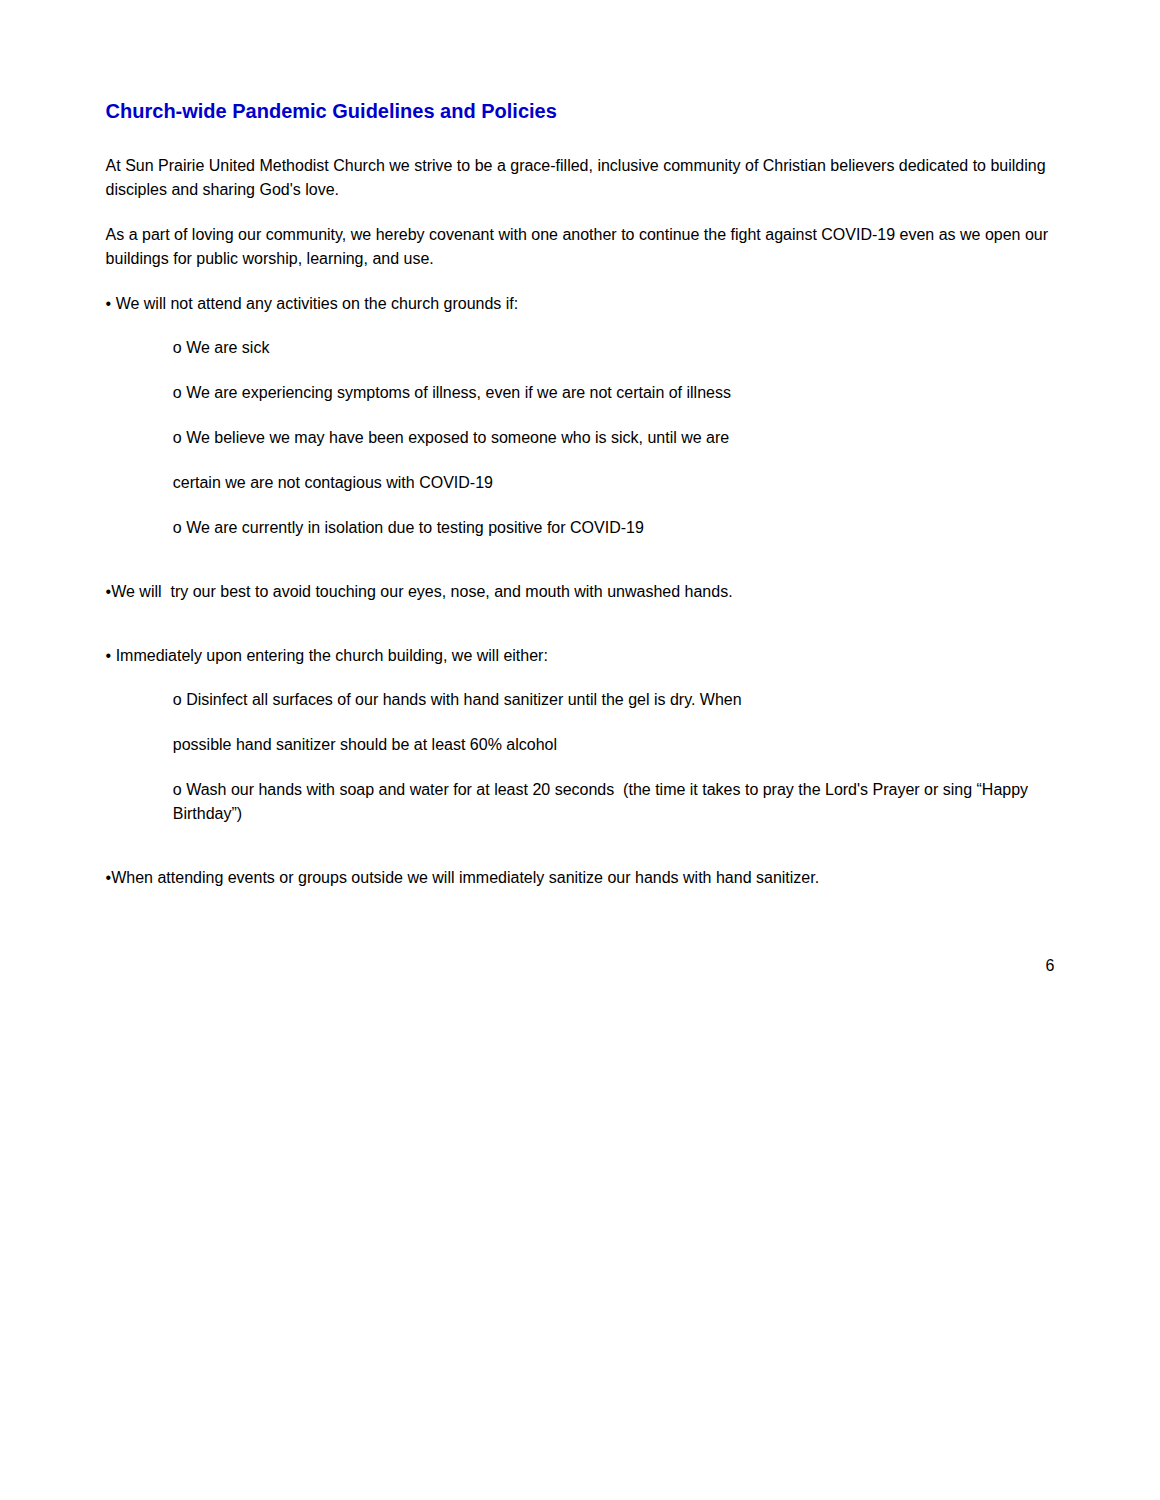Church-wide Pandemic Guidelines and Policies
At Sun Prairie United Methodist Church we strive to be a grace-filled, inclusive community of Christian believers dedicated to building disciples and sharing God's love.
As a part of loving our community, we hereby covenant with one another to continue the fight against COVID-19 even as we open our buildings for public worship, learning, and use.
• We will not attend any activities on the church grounds if:
o We are sick
o We are experiencing symptoms of illness, even if we are not certain of illness
o We believe we may have been exposed to someone who is sick, until we are
certain we are not contagious with COVID-19
o We are currently in isolation due to testing positive for COVID-19
•We will try our best to avoid touching our eyes, nose, and mouth with unwashed hands.
• Immediately upon entering the church building, we will either:
o Disinfect all surfaces of our hands with hand sanitizer until the gel is dry. When
possible hand sanitizer should be at least 60% alcohol
o Wash our hands with soap and water for at least 20 seconds (the time it takes to pray the Lord's Prayer or sing “Happy Birthday”)
•When attending events or groups outside we will immediately sanitize our hands with hand sanitizer.
6